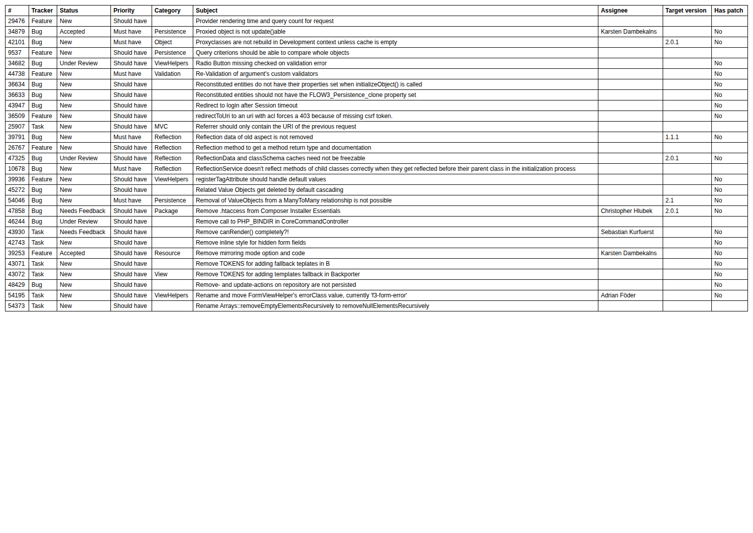| # | Tracker | Status | Priority | Category | Subject | Assignee | Target version | Has patch |
| --- | --- | --- | --- | --- | --- | --- | --- | --- |
| 29476 | Feature | New | Should have | | Provider rendering time and query count for request | | | |
| 34879 | Bug | Accepted | Must have | Persistence | Proxied object is not update()able | Karsten Dambekalns | | No |
| 42101 | Bug | New | Must have | Object | Proxyclasses are not rebuild in Development context unless cache is empty | | 2.0.1 | No |
| 9537 | Feature | New | Should have | Persistence | Query criterions should be able to compare whole objects | | | |
| 34682 | Bug | Under Review | Should have | ViewHelpers | Radio Button missing checked on validation error | | | No |
| 44738 | Feature | New | Must have | Validation | Re-Validation of argument's custom validators | | | No |
| 36634 | Bug | New | Should have | | Reconstituted entities do not have their properties set when initializeObject() is called | | | No |
| 36633 | Bug | New | Should have | | Reconstituted entities should not have the FLOW3_Persistence_clone property set | | | No |
| 43947 | Bug | New | Should have | | Redirect to login after Session timeout | | | No |
| 36509 | Feature | New | Should have | | redirectToUri to an uri with acl forces a 403 because of missing csrf token. | | | No |
| 25907 | Task | New | Should have | MVC | Referrer should only contain the URI of the previous request | | | |
| 39791 | Bug | New | Must have | Reflection | Reflection data of old aspect is not removed | | 1.1.1 | No |
| 26767 | Feature | New | Should have | Reflection | Reflection method to get a method return type and documentation | | | |
| 47325 | Bug | Under Review | Should have | Reflection | ReflectionData and classSchema caches need not be freezable | | 2.0.1 | No |
| 10678 | Bug | New | Must have | Reflection | ReflectionService doesn't reflect methods of child classes correctly when they get reflected before their parent class in the initialization process | | | |
| 39936 | Feature | New | Should have | ViewHelpers | registerTagAttribute should handle default values | | | No |
| 45272 | Bug | New | Should have | | Related Value Objects get deleted by default cascading | | | No |
| 54046 | Bug | New | Must have | Persistence | Removal of ValueObjects from a ManyToMany relationship is not possible | | 2.1 | No |
| 47858 | Bug | Needs Feedback | Should have | Package | Remove .htaccess from Composer Installer Essentials | Christopher Hlubek | 2.0.1 | No |
| 46244 | Bug | Under Review | Should have | | Remove call to PHP_BINDIR in CoreCommandController | | | |
| 43930 | Task | Needs Feedback | Should have | | Remove canRender() completely?! | Sebastian Kurfuerst | | No |
| 42743 | Task | New | Should have | | Remove inline style for hidden form fields | | | No |
| 39253 | Feature | Accepted | Should have | Resource | Remove mirroring mode option and code | Karsten Dambekalns | | No |
| 43071 | Task | New | Should have | | Remove TOKENS for adding fallback teplates in B | | | No |
| 43072 | Task | New | Should have | View | Remove TOKENS for adding templates fallback in Backporter | | | No |
| 48429 | Bug | New | Should have | | Remove- and update-actions on repository are not persisted | | | No |
| 54195 | Task | New | Should have | ViewHelpers | Rename and move FormViewHelper's errorClass value, currently 'f3-form-error' | Adrian Föder | | No |
| 54373 | Task | New | Should have | | Rename Arrays::removeEmptyElementsRecursively to removeNullElementsRecursively | | | |